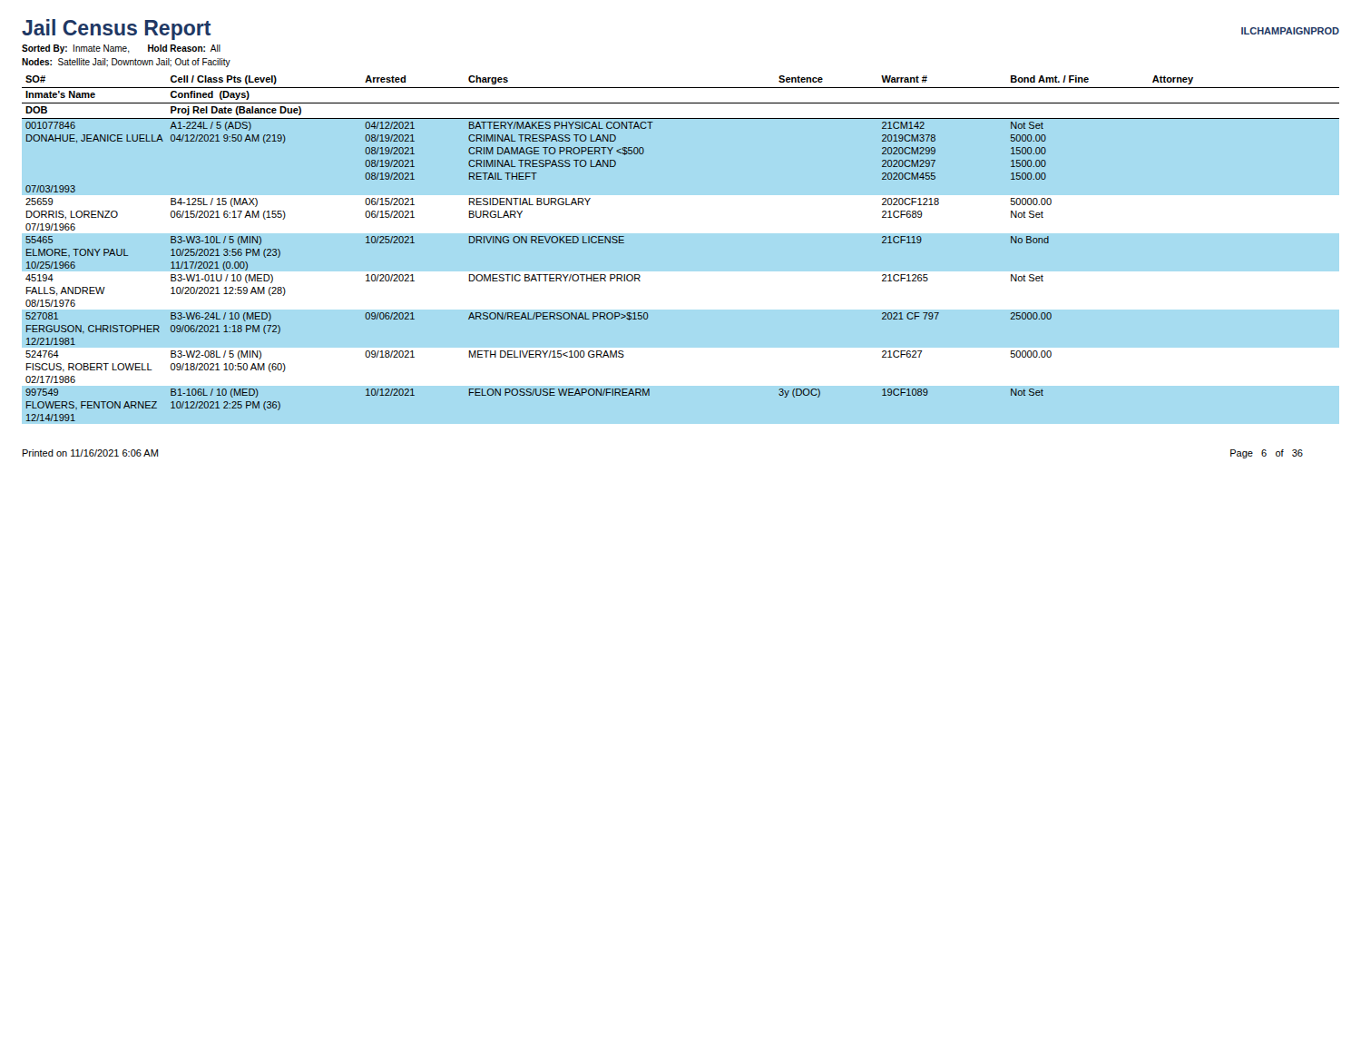Jail Census Report
ILCHAMPAIGNPROD
Sorted By: Inmate Name, Hold Reason: All
Nodes: Satellite Jail; Downtown Jail; Out of Facility
| SO# | Cell / Class Pts (Level) | Arrested | Charges | Sentence | Warrant # | Bond Amt. / Fine | Attorney |
| --- | --- | --- | --- | --- | --- | --- | --- |
| Inmate's Name | Confined (Days) | | | | | | |
| DOB | Proj Rel Date (Balance Due) | | | | | | |
| 001077846 | A1-224L / 5 (ADS) | 04/12/2021 | BATTERY/MAKES PHYSICAL CONTACT | | 21CM142 | Not Set | |
| DONAHUE, JEANICE LUELLA | 04/12/2021 9:50 AM (219) | 08/19/2021 | CRIMINAL TRESPASS TO LAND | | 2019CM378 | 5000.00 | |
| | | 08/19/2021 | CRIM DAMAGE TO PROPERTY <$500 | | 2020CM299 | 1500.00 | |
| | | 08/19/2021 | CRIMINAL TRESPASS TO LAND | | 2020CM297 | 1500.00 | |
| | | 08/19/2021 | RETAIL THEFT | | 2020CM455 | 1500.00 | |
| 07/03/1993 | | | | | | | |
| 25659 | B4-125L / 15 (MAX) | 06/15/2021 | RESIDENTIAL BURGLARY | | 2020CF1218 | 50000.00 | |
| DORRIS, LORENZO | 06/15/2021 6:17 AM (155) | 06/15/2021 | BURGLARY | | 21CF689 | Not Set | |
| 07/19/1966 | | | | | | | |
| 55465 | B3-W3-10L / 5 (MIN) | 10/25/2021 | DRIVING ON REVOKED LICENSE | | 21CF119 | No Bond | |
| ELMORE, TONY PAUL | 10/25/2021 3:56 PM (23) | | | | | | |
| 10/25/1966 | 11/17/2021 (0.00) | | | | | | |
| 45194 | B3-W1-01U / 10 (MED) | 10/20/2021 | DOMESTIC BATTERY/OTHER PRIOR | | 21CF1265 | Not Set | |
| FALLS, ANDREW | 10/20/2021 12:59 AM (28) | | | | | | |
| 08/15/1976 | | | | | | | |
| 527081 | B3-W6-24L / 10 (MED) | 09/06/2021 | ARSON/REAL/PERSONAL PROP>$150 | | 2021 CF 797 | 25000.00 | |
| FERGUSON, CHRISTOPHER | 09/06/2021 1:18 PM (72) | | | | | | |
| 12/21/1981 | | | | | | | |
| 524764 | B3-W2-08L / 5 (MIN) | 09/18/2021 | METH DELIVERY/15<100 GRAMS | | 21CF627 | 50000.00 | |
| FISCUS, ROBERT LOWELL | 09/18/2021 10:50 AM (60) | | | | | | |
| 02/17/1986 | | | | | | | |
| 997549 | B1-106L / 10 (MED) | 10/12/2021 | FELON POSS/USE WEAPON/FIREARM | 3y (DOC) | 19CF1089 | Not Set | |
| FLOWERS, FENTON ARNEZ | 10/12/2021 2:25 PM (36) | | | | | | |
| 12/14/1991 | | | | | | | |
Printed on 11/16/2021 6:06 AM Page 6 of 36